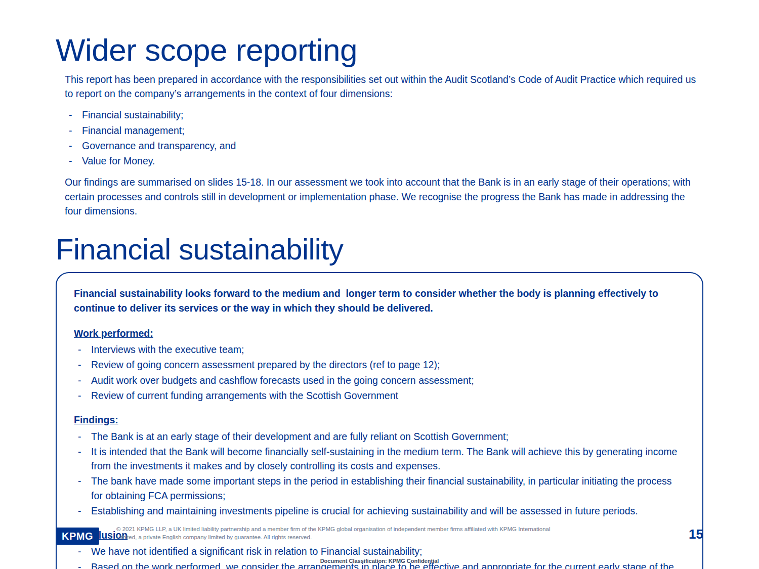Wider scope reporting
This report has been prepared in accordance with the responsibilities set out within the Audit Scotland’s Code of Audit Practice which required us to report on the company’s arrangements in the context of four dimensions:
Financial sustainability;
Financial management;
Governance and transparency, and
Value for Money.
Our findings are summarised on slides 15-18. In our assessment we took into account that the Bank is in an early stage of their operations; with certain processes and controls still in development or implementation phase. We recognise the progress the Bank has made in addressing the four dimensions.
Financial sustainability
Financial sustainability looks forward to the medium and longer term to consider whether the body is planning effectively to continue to deliver its services or the way in which they should be delivered.
Work performed:
Interviews with the executive team;
Review of going concern assessment prepared by the directors (ref to page 12);
Audit work over budgets and cashflow forecasts used in the going concern assessment;
Review of current funding arrangements with the Scottish Government
Findings:
The Bank is at an early stage of their development and are fully reliant on Scottish Government;
It is intended that the Bank will become financially self-sustaining in the medium term. The Bank will achieve this by generating income from the investments it makes and by closely controlling its costs and expenses.
The bank have made some important steps in the period in establishing their financial sustainability, in particular initiating the process for obtaining FCA permissions;
Establishing and maintaining investments pipeline is crucial for achieving sustainability and will be assessed in future periods.
Conclusion
We have not identified a significant risk in relation to Financial sustainability;
Based on the work performed, we consider the arrangements in place to be effective and appropriate for the current early stage of the Bank’s operations.
KPMG
© 2021 KPMG LLP, a UK limited liability partnership and a member firm of the KPMG global organisation of independent member firms affiliated with KPMG International Limited, a private English company limited by guarantee. All rights reserved.
15
Document Classification: KPMG Confidential